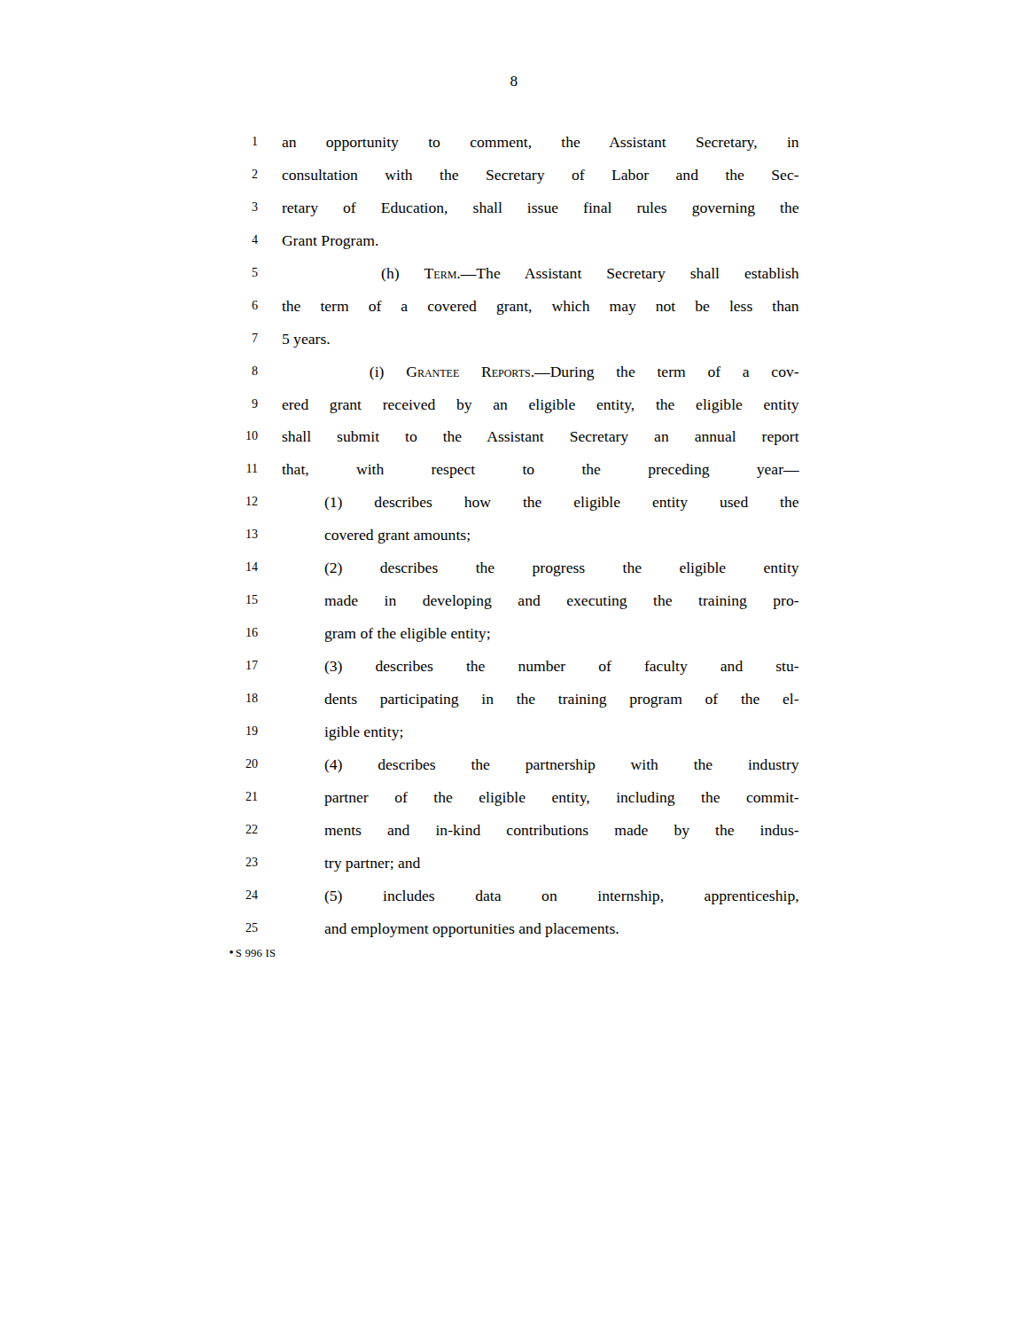8
an opportunity to comment, the Assistant Secretary, in
consultation with the Secretary of Labor and the Sec-
retary of Education, shall issue final rules governing the
Grant Program.
(h) Term.—The Assistant Secretary shall establish
the term of a covered grant, which may not be less than
5 years.
(i) Grantee Reports.—During the term of a cov-
ered grant received by an eligible entity, the eligible entity
shall submit to the Assistant Secretary an annual report
that, with respect to the preceding year—
(1) describes how the eligible entity used the
covered grant amounts;
(2) describes the progress the eligible entity
made in developing and executing the training pro-
gram of the eligible entity;
(3) describes the number of faculty and stu-
dents participating in the training program of the el-
igible entity;
(4) describes the partnership with the industry
partner of the eligible entity, including the commit-
ments and in-kind contributions made by the indus-
try partner; and
(5) includes data on internship, apprenticeship,
and employment opportunities and placements.
•S 996 IS